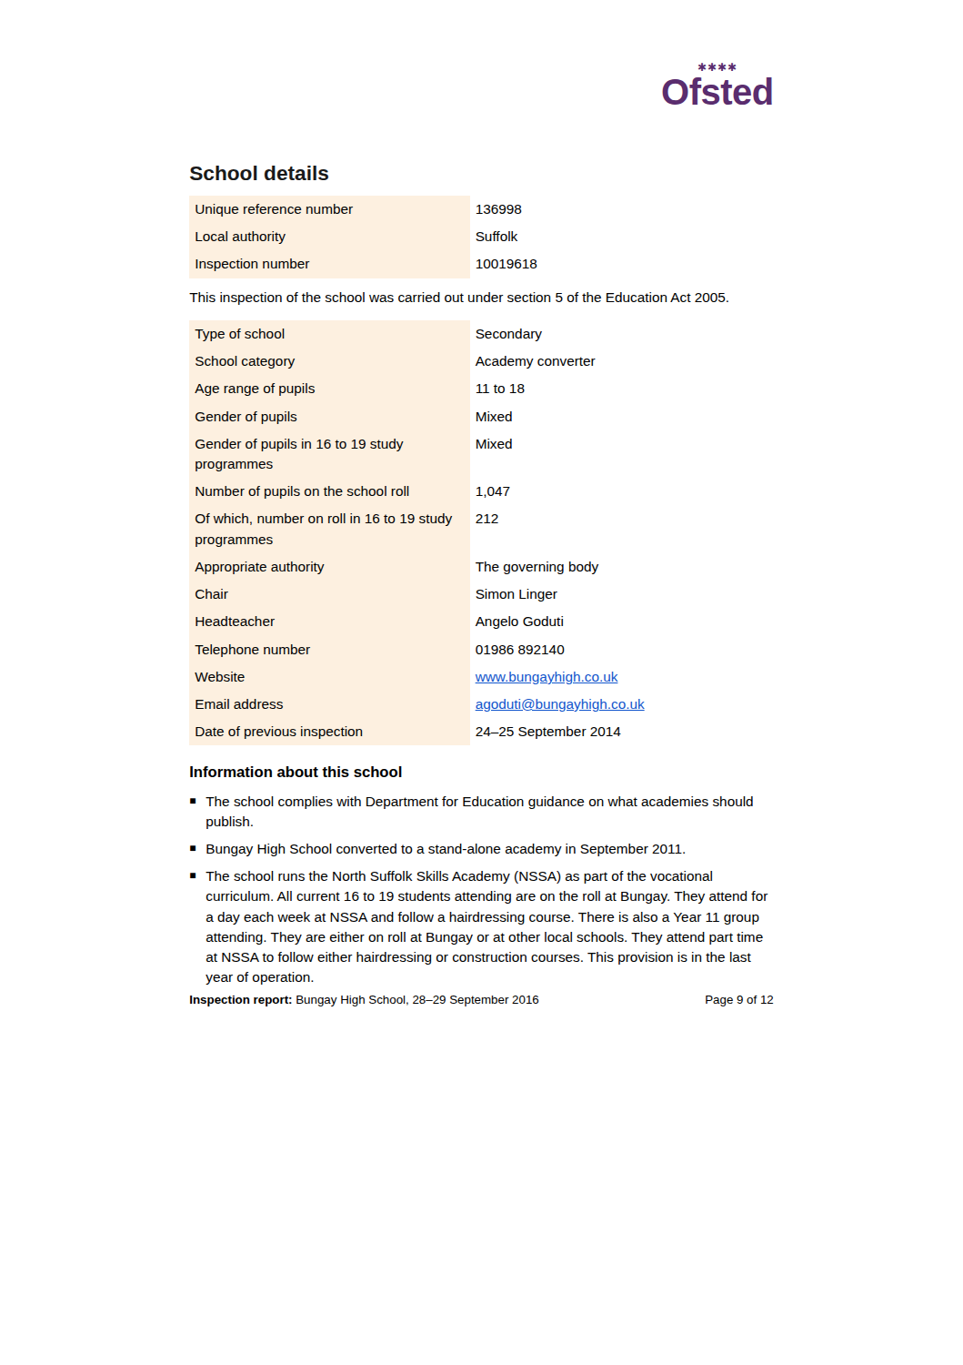✱✱✱✱
Ofsted
School details
| Unique reference number | 136998 |
| Local authority | Suffolk |
| Inspection number | 10019618 |
This inspection of the school was carried out under section 5 of the Education Act 2005.
| Type of school | Secondary |
| School category | Academy converter |
| Age range of pupils | 11 to 18 |
| Gender of pupils | Mixed |
| Gender of pupils in 16 to 19 study programmes | Mixed |
| Number of pupils on the school roll | 1,047 |
| Of which, number on roll in 16 to 19 study programmes | 212 |
| Appropriate authority | The governing body |
| Chair | Simon Linger |
| Headteacher | Angelo Goduti |
| Telephone number | 01986 892140 |
| Website | www.bungayhigh.co.uk |
| Email address | agoduti@bungayhigh.co.uk |
| Date of previous inspection | 24–25 September 2014 |
Information about this school
The school complies with Department for Education guidance on what academies should publish.
Bungay High School converted to a stand-alone academy in September 2011.
The school runs the North Suffolk Skills Academy (NSSA) as part of the vocational curriculum. All current 16 to 19 students attending are on the roll at Bungay. They attend for a day each week at NSSA and follow a hairdressing course. There is also a Year 11 group attending. They are either on roll at Bungay or at other local schools. They attend part time at NSSA to follow either hairdressing or construction courses. This provision is in the last year of operation.
Inspection report: Bungay High School, 28–29 September 2016
Page 9 of 12